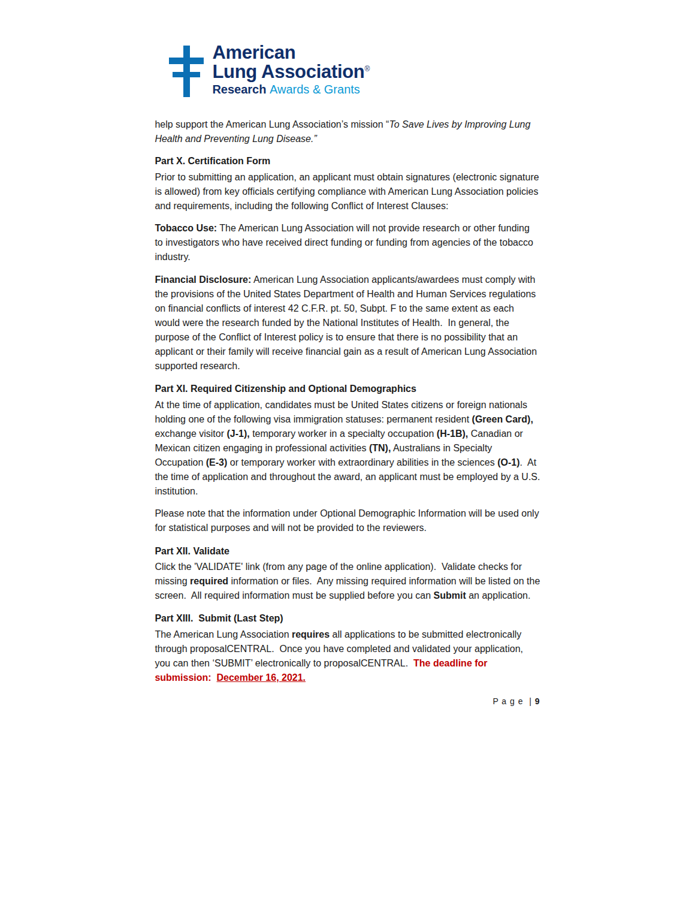American Lung Association® Research Awards & Grants
help support the American Lung Association’s mission “To Save Lives by Improving Lung Health and Preventing Lung Disease.”
Part X. Certification Form
Prior to submitting an application, an applicant must obtain signatures (electronic signature is allowed) from key officials certifying compliance with American Lung Association policies and requirements, including the following Conflict of Interest Clauses:
Tobacco Use: The American Lung Association will not provide research or other funding to investigators who have received direct funding or funding from agencies of the tobacco industry.
Financial Disclosure: American Lung Association applicants/awardees must comply with the provisions of the United States Department of Health and Human Services regulations on financial conflicts of interest 42 C.F.R. pt. 50, Subpt. F to the same extent as each would were the research funded by the National Institutes of Health. In general, the purpose of the Conflict of Interest policy is to ensure that there is no possibility that an applicant or their family will receive financial gain as a result of American Lung Association supported research.
Part XI. Required Citizenship and Optional Demographics
At the time of application, candidates must be United States citizens or foreign nationals holding one of the following visa immigration statuses: permanent resident (Green Card), exchange visitor (J-1), temporary worker in a specialty occupation (H-1B), Canadian or Mexican citizen engaging in professional activities (TN), Australians in Specialty Occupation (E-3) or temporary worker with extraordinary abilities in the sciences (O-1). At the time of application and throughout the award, an applicant must be employed by a U.S. institution.
Please note that the information under Optional Demographic Information will be used only for statistical purposes and will not be provided to the reviewers.
Part XII. Validate
Click the 'VALIDATE' link (from any page of the online application). Validate checks for missing required information or files. Any missing required information will be listed on the screen. All required information must be supplied before you can Submit an application.
Part XIII. Submit (Last Step)
The American Lung Association requires all applications to be submitted electronically through proposalCENTRAL. Once you have completed and validated your application, you can then ‘SUBMIT’ electronically to proposalCENTRAL. The deadline for submission: December 16, 2021.
P a g e | 9